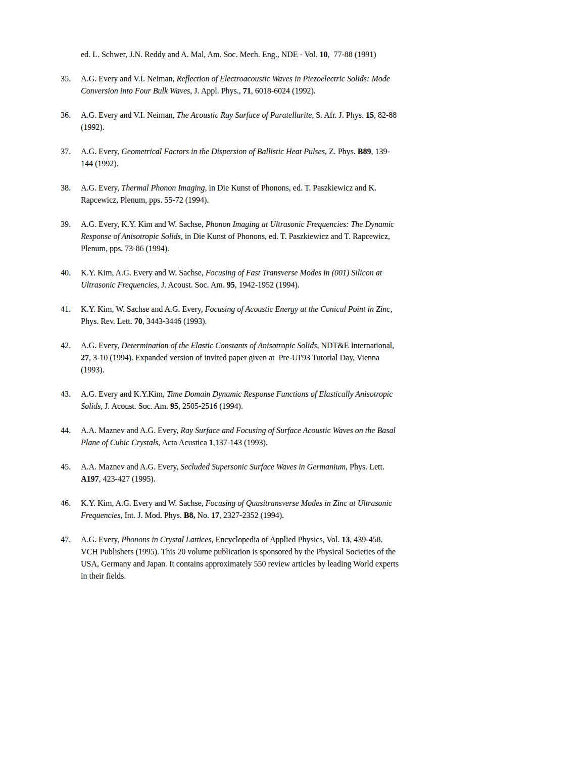ed. L. Schwer, J.N. Reddy and A. Mal, Am. Soc. Mech. Eng., NDE - Vol. 10, 77-88 (1991)
35. A.G. Every and V.I. Neiman, Reflection of Electroacoustic Waves in Piezoelectric Solids: Mode Conversion into Four Bulk Waves, J. Appl. Phys., 71, 6018-6024 (1992).
36. A.G. Every and V.I. Neiman, The Acoustic Ray Surface of Paratellurite, S. Afr. J. Phys. 15, 82-88 (1992).
37. A.G. Every, Geometrical Factors in the Dispersion of Ballistic Heat Pulses, Z. Phys. B89, 139-144 (1992).
38. A.G. Every, Thermal Phonon Imaging, in Die Kunst of Phonons, ed. T. Paszkiewicz and K. Rapcewicz, Plenum, pps. 55-72 (1994).
39. A.G. Every, K.Y. Kim and W. Sachse, Phonon Imaging at Ultrasonic Frequencies: The Dynamic Response of Anisotropic Solids, in Die Kunst of Phonons, ed. T. Paszkiewicz and T. Rapcewicz, Plenum, pps. 73-86 (1994).
40. K.Y. Kim, A.G. Every and W. Sachse, Focusing of Fast Transverse Modes in (001) Silicon at Ultrasonic Frequencies, J. Acoust. Soc. Am. 95, 1942-1952 (1994).
41. K.Y. Kim, W. Sachse and A.G. Every, Focusing of Acoustic Energy at the Conical Point in Zinc, Phys. Rev. Lett. 70, 3443-3446 (1993).
42. A.G. Every, Determination of the Elastic Constants of Anisotropic Solids, NDT&E International, 27, 3-10 (1994). Expanded version of invited paper given at Pre-UI'93 Tutorial Day, Vienna (1993).
43. A.G. Every and K.Y.Kim, Time Domain Dynamic Response Functions of Elastically Anisotropic Solids, J. Acoust. Soc. Am. 95, 2505-2516 (1994).
44. A.A. Maznev and A.G. Every, Ray Surface and Focusing of Surface Acoustic Waves on the Basal Plane of Cubic Crystals, Acta Acustica 1,137-143 (1993).
45. A.A. Maznev and A.G. Every, Secluded Supersonic Surface Waves in Germanium, Phys. Lett. A197, 423-427 (1995).
46. K.Y. Kim, A.G. Every and W. Sachse, Focusing of Quasitransverse Modes in Zinc at Ultrasonic Frequencies, Int. J. Mod. Phys. B8, No. 17, 2327-2352 (1994).
47. A.G. Every, Phonons in Crystal Lattices, Encyclopedia of Applied Physics, Vol. 13, 439-458. VCH Publishers (1995). This 20 volume publication is sponsored by the Physical Societies of the USA, Germany and Japan. It contains approximately 550 review articles by leading World experts in their fields.